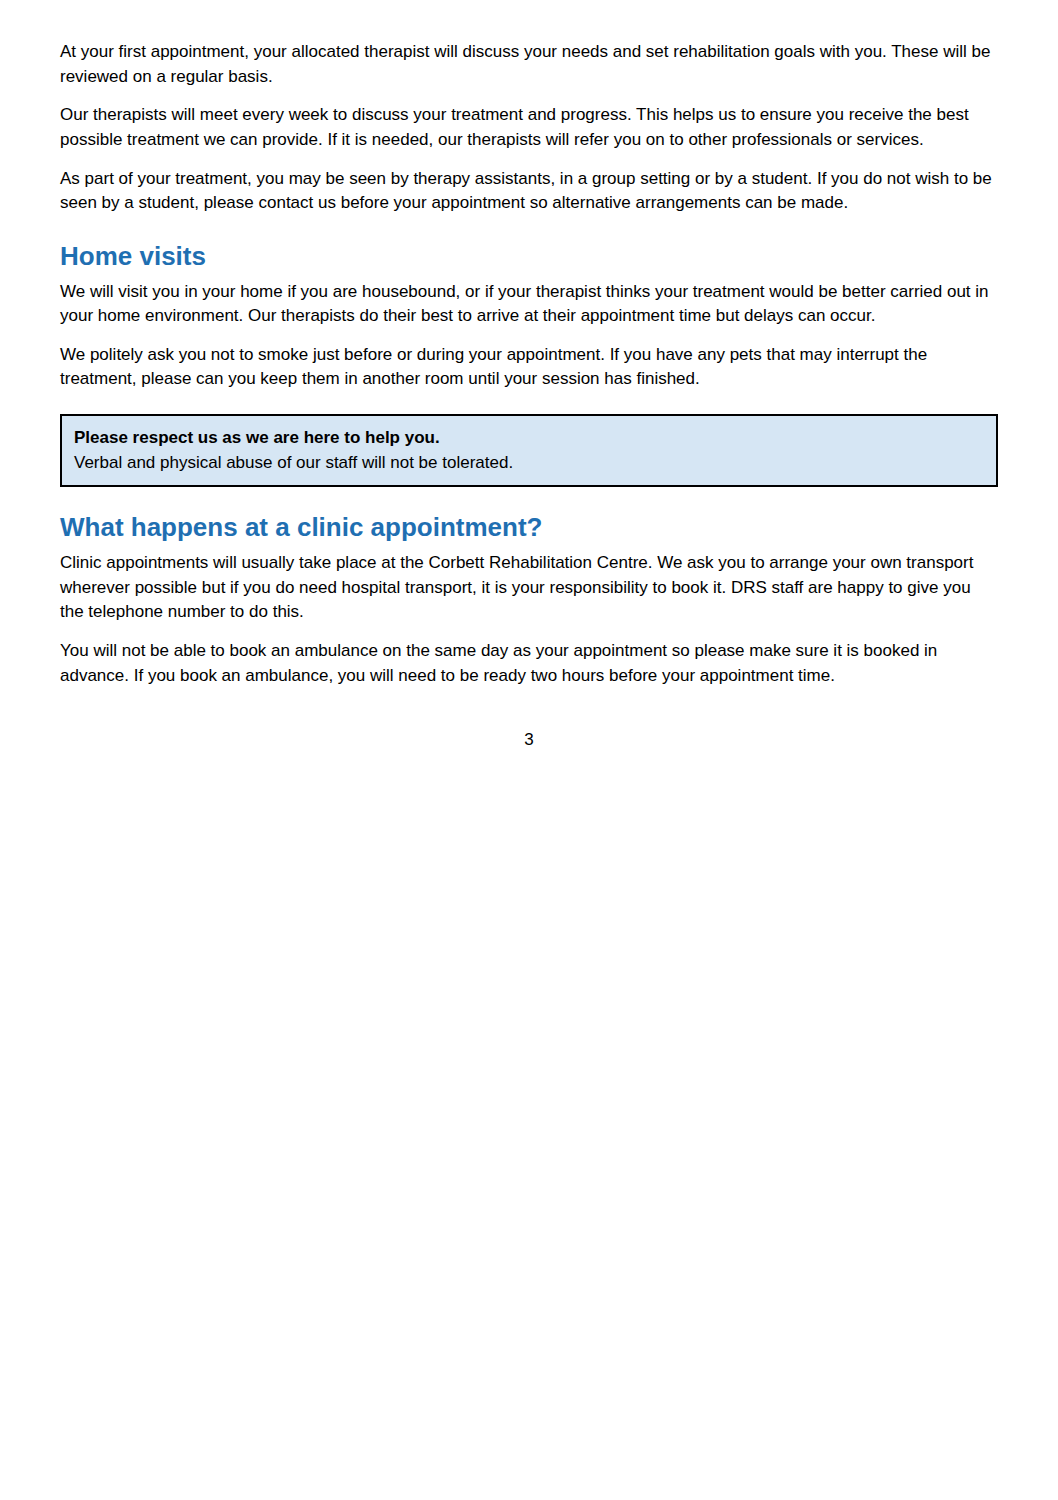At your first appointment, your allocated therapist will discuss your needs and set rehabilitation goals with you. These will be reviewed on a regular basis.
Our therapists will meet every week to discuss your treatment and progress. This helps us to ensure you receive the best possible treatment we can provide. If it is needed, our therapists will refer you on to other professionals or services.
As part of your treatment, you may be seen by therapy assistants, in a group setting or by a student. If you do not wish to be seen by a student, please contact us before your appointment so alternative arrangements can be made.
Home visits
We will visit you in your home if you are housebound, or if your therapist thinks your treatment would be better carried out in your home environment. Our therapists do their best to arrive at their appointment time but delays can occur.
We politely ask you not to smoke just before or during your appointment. If you have any pets that may interrupt the treatment, please can you keep them in another room until your session has finished.
Please respect us as we are here to help you.
Verbal and physical abuse of our staff will not be tolerated.
What happens at a clinic appointment?
Clinic appointments will usually take place at the Corbett Rehabilitation Centre. We ask you to arrange your own transport wherever possible but if you do need hospital transport, it is your responsibility to book it. DRS staff are happy to give you the telephone number to do this.
You will not be able to book an ambulance on the same day as your appointment so please make sure it is booked in advance. If you book an ambulance, you will need to be ready two hours before your appointment time.
3